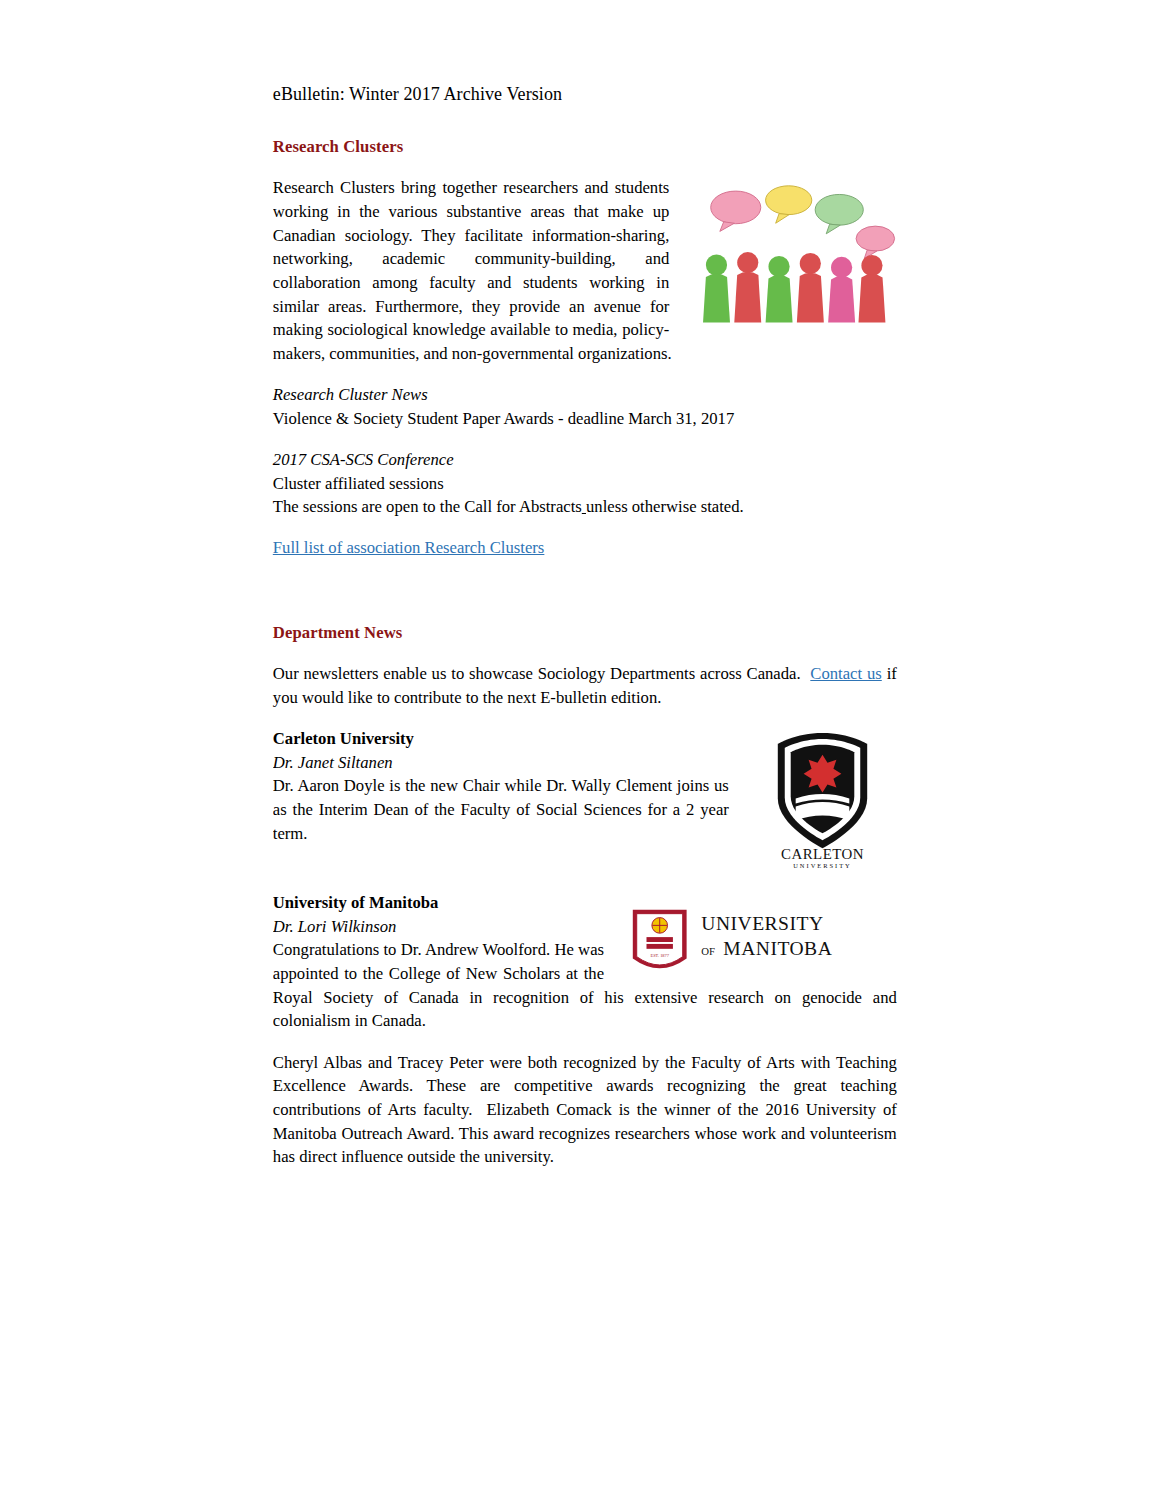eBulletin: Winter 2017 Archive Version
Research Clusters
Research Clusters bring together researchers and students working in the various substantive areas that make up Canadian sociology. They facilitate information-sharing, networking, academic community-building, and collaboration among faculty and students working in similar areas. Furthermore, they provide an avenue for making sociological knowledge available to media, policy-makers, communities, and non-governmental organizations.
Research Cluster News
Violence & Society Student Paper Awards - deadline March 31, 2017
2017 CSA-SCS Conference
Cluster affiliated sessions
The sessions are open to the Call for Abstracts unless otherwise stated.
Full list of association Research Clusters
Department News
Our newsletters enable us to showcase Sociology Departments across Canada. Contact us if you would like to contribute to the next E-bulletin edition.
Carleton University
Dr. Janet Siltanen
Dr. Aaron Doyle is the new Chair while Dr. Wally Clement joins us as the Interim Dean of the Faculty of Social Sciences for a 2 year term.
University of Manitoba
Dr. Lori Wilkinson
Congratulations to Dr. Andrew Woolford. He was appointed to the College of New Scholars at the Royal Society of Canada in recognition of his extensive research on genocide and colonialism in Canada.
Cheryl Albas and Tracey Peter were both recognized by the Faculty of Arts with Teaching Excellence Awards. These are competitive awards recognizing the great teaching contributions of Arts faculty. Elizabeth Comack is the winner of the 2016 University of Manitoba Outreach Award. This award recognizes researchers whose work and volunteerism has direct influence outside the university.